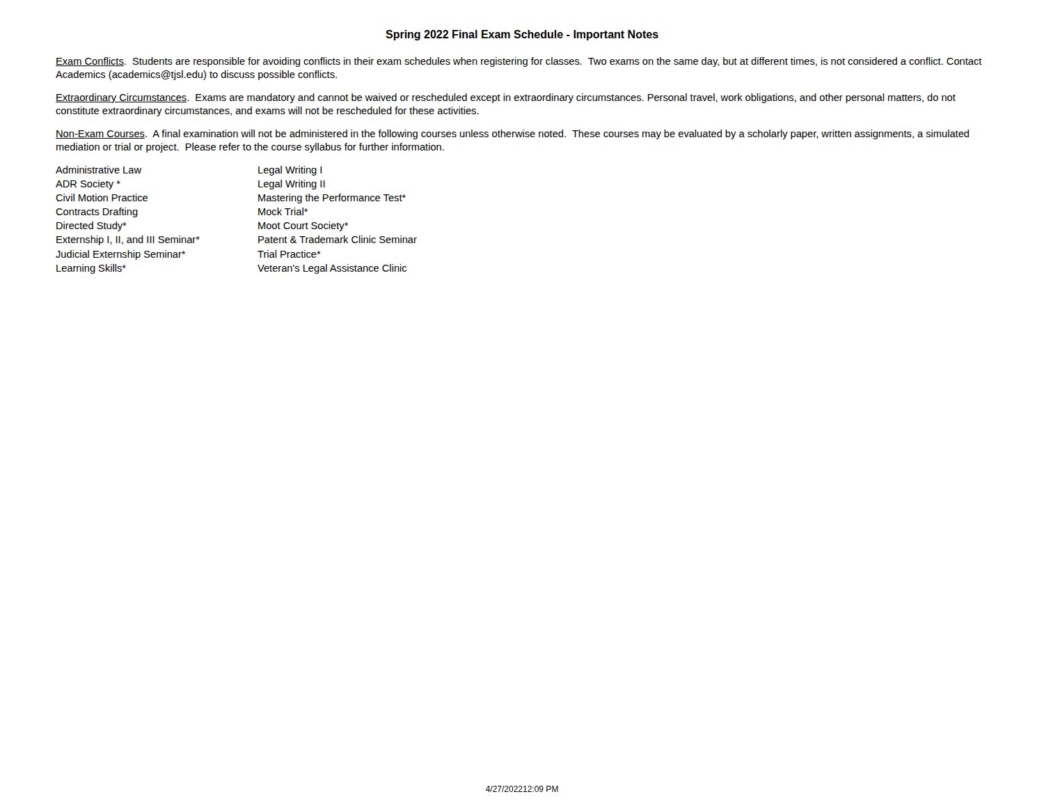Spring 2022 Final Exam Schedule - Important Notes
Exam Conflicts. Students are responsible for avoiding conflicts in their exam schedules when registering for classes. Two exams on the same day, but at different times, is not considered a conflict. Contact Academics (academics@tjsl.edu) to discuss possible conflicts.
Extraordinary Circumstances. Exams are mandatory and cannot be waived or rescheduled except in extraordinary circumstances. Personal travel, work obligations, and other personal matters, do not constitute extraordinary circumstances, and exams will not be rescheduled for these activities.
Non-Exam Courses. A final examination will not be administered in the following courses unless otherwise noted. These courses may be evaluated by a scholarly paper, written assignments, a simulated mediation or trial or project. Please refer to the course syllabus for further information.
| Administrative Law | Legal Writing I |
| ADR Society * | Legal Writing II |
| Civil Motion Practice | Mastering the Performance Test* |
| Contracts Drafting | Mock Trial* |
| Directed Study* | Moot Court Society* |
| Externship I, II, and III Seminar* | Patent & Trademark Clinic Seminar |
| Judicial Externship Seminar* | Trial Practice* |
| Learning Skills* | Veteran's Legal Assistance Clinic |
4/27/202212:09 PM